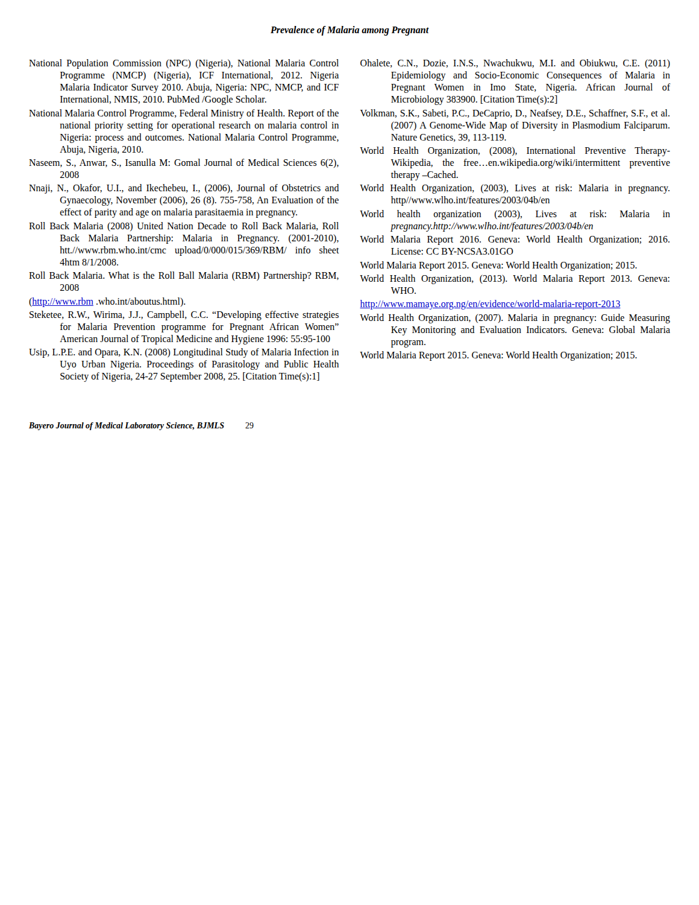Prevalence of Malaria among Pregnant
National Population Commission (NPC) (Nigeria), National Malaria Control Programme (NMCP) (Nigeria), ICF International, 2012. Nigeria Malaria Indicator Survey 2010. Abuja, Nigeria: NPC, NMCP, and ICF International, NMIS, 2010. PubMed /Google Scholar.
National Malaria Control Programme, Federal Ministry of Health. Report of the national priority setting for operational research on malaria control in Nigeria: process and outcomes. National Malaria Control Programme, Abuja, Nigeria, 2010.
Naseem, S., Anwar, S., Isanulla M: Gomal Journal of Medical Sciences 6(2), 2008
Nnaji, N., Okafor, U.I., and Ikechebeu, I., (2006), Journal of Obstetrics and Gynaecology, November (2006), 26 (8). 755-758, An Evaluation of the effect of parity and age on malaria parasitaemia in pregnancy.
Roll Back Malaria (2008) United Nation Decade to Roll Back Malaria, Roll Back Malaria Partnership: Malaria in Pregnancy. (2001-2010), htt.//www.rbm.who.int/cmc upload/0/000/015/369/RBM/ info sheet 4htm 8/1/2008.
Roll Back Malaria. What is the Roll Ball Malaria (RBM) Partnership? RBM, 2008
(http://www.rbm .who.int/aboutus.html).
Steketee, R.W., Wirima, J.J., Campbell, C.C. “Developing effective strategies for Malaria Prevention programme for Pregnant African Women” American Journal of Tropical Medicine and Hygiene 1996: 55:95-100
Usip, L.P.E. and Opara, K.N. (2008) Longitudinal Study of Malaria Infection in Uyo Urban Nigeria. Proceedings of Parasitology and Public Health Society of Nigeria, 24-27 September 2008, 25. [Citation Time(s):1]
Ohalete, C.N., Dozie, I.N.S., Nwachukwu, M.I. and Obiukwu, C.E. (2011) Epidemiology and Socio-Economic Consequences of Malaria in Pregnant Women in Imo State, Nigeria. African Journal of Microbiology 383900. [Citation Time(s):2]
Volkman, S.K., Sabeti, P.C., DeCaprio, D., Neafsey, D.E., Schaffner, S.F., et al. (2007) A Genome-Wide Map of Diversity in Plasmodium Falciparum. Nature Genetics, 39, 113-119.
World Health Organization, (2008), International Preventive Therapy-Wikipedia, the free…en.wikipedia.org/wiki/intermittent preventive therapy –Cached.
World Health Organization, (2003), Lives at risk: Malaria in pregnancy. http//www.wlho.int/features/2003/04b/en
World health organization (2003), Lives at risk: Malaria in pregnancy.http://www.wlho.int/features/2003/04b/en
World Malaria Report 2016. Geneva: World Health Organization; 2016. License: CC BY-NCSA3.01GO
World Malaria Report 2015. Geneva: World Health Organization; 2015.
World Health Organization, (2013). World Malaria Report 2013. Geneva: WHO.
http://www.mamaye.org.ng/en/evidence/world-malaria-report-2013
World Health Organization, (2007). Malaria in pregnancy: Guide Measuring Key Monitoring and Evaluation Indicators. Geneva: Global Malaria program.
World Malaria Report 2015. Geneva: World Health Organization; 2015.
Bayero Journal of Medical Laboratory Science, BJMLS 29